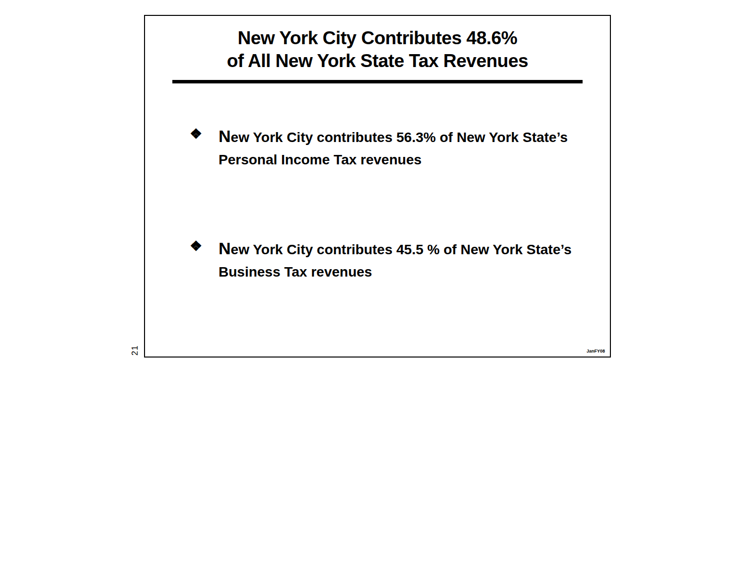New York City Contributes 48.6%
of All New York State Tax Revenues
New York City contributes 56.3% of New York State’s Personal Income Tax revenues
New York City contributes 45.5 % of New York State’s Business Tax revenues
JanFY08
21